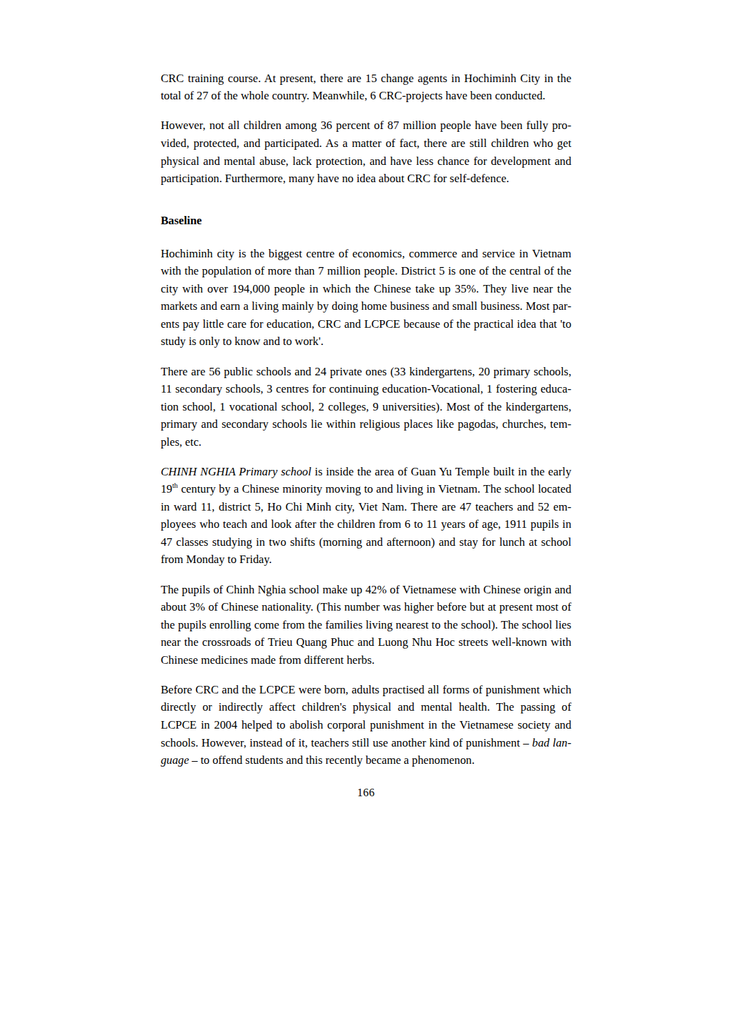CRC training course. At present, there are 15 change agents in Hochiminh City in the total of 27 of the whole country. Meanwhile, 6 CRC-projects have been conducted.
However, not all children among 36 percent of 87 million people have been fully provided, protected, and participated. As a matter of fact, there are still children who get physical and mental abuse, lack protection, and have less chance for development and participation. Furthermore, many have no idea about CRC for self-defence.
Baseline
Hochiminh city is the biggest centre of economics, commerce and service in Vietnam with the population of more than 7 million people. District 5 is one of the central of the city with over 194,000 people in which the Chinese take up 35%. They live near the markets and earn a living mainly by doing home business and small business. Most parents pay little care for education, CRC and LCPCE because of the practical idea that 'to study is only to know and to work'.
There are 56 public schools and 24 private ones (33 kindergartens, 20 primary schools, 11 secondary schools, 3 centres for continuing education-Vocational, 1 fostering education school, 1 vocational school, 2 colleges, 9 universities). Most of the kindergartens, primary and secondary schools lie within religious places like pagodas, churches, temples, etc.
CHINH NGHIA Primary school is inside the area of Guan Yu Temple built in the early 19th century by a Chinese minority moving to and living in Vietnam. The school located in ward 11, district 5, Ho Chi Minh city, Viet Nam. There are 47 teachers and 52 employees who teach and look after the children from 6 to 11 years of age, 1911 pupils in 47 classes studying in two shifts (morning and afternoon) and stay for lunch at school from Monday to Friday.
The pupils of Chinh Nghia school make up 42% of Vietnamese with Chinese origin and about 3% of Chinese nationality. (This number was higher before but at present most of the pupils enrolling come from the families living nearest to the school). The school lies near the crossroads of Trieu Quang Phuc and Luong Nhu Hoc streets well-known with Chinese medicines made from different herbs.
Before CRC and the LCPCE were born, adults practised all forms of punishment which directly or indirectly affect children's physical and mental health. The passing of LCPCE in 2004 helped to abolish corporal punishment in the Vietnamese society and schools. However, instead of it, teachers still use another kind of punishment – bad language – to offend students and this recently became a phenomenon.
166